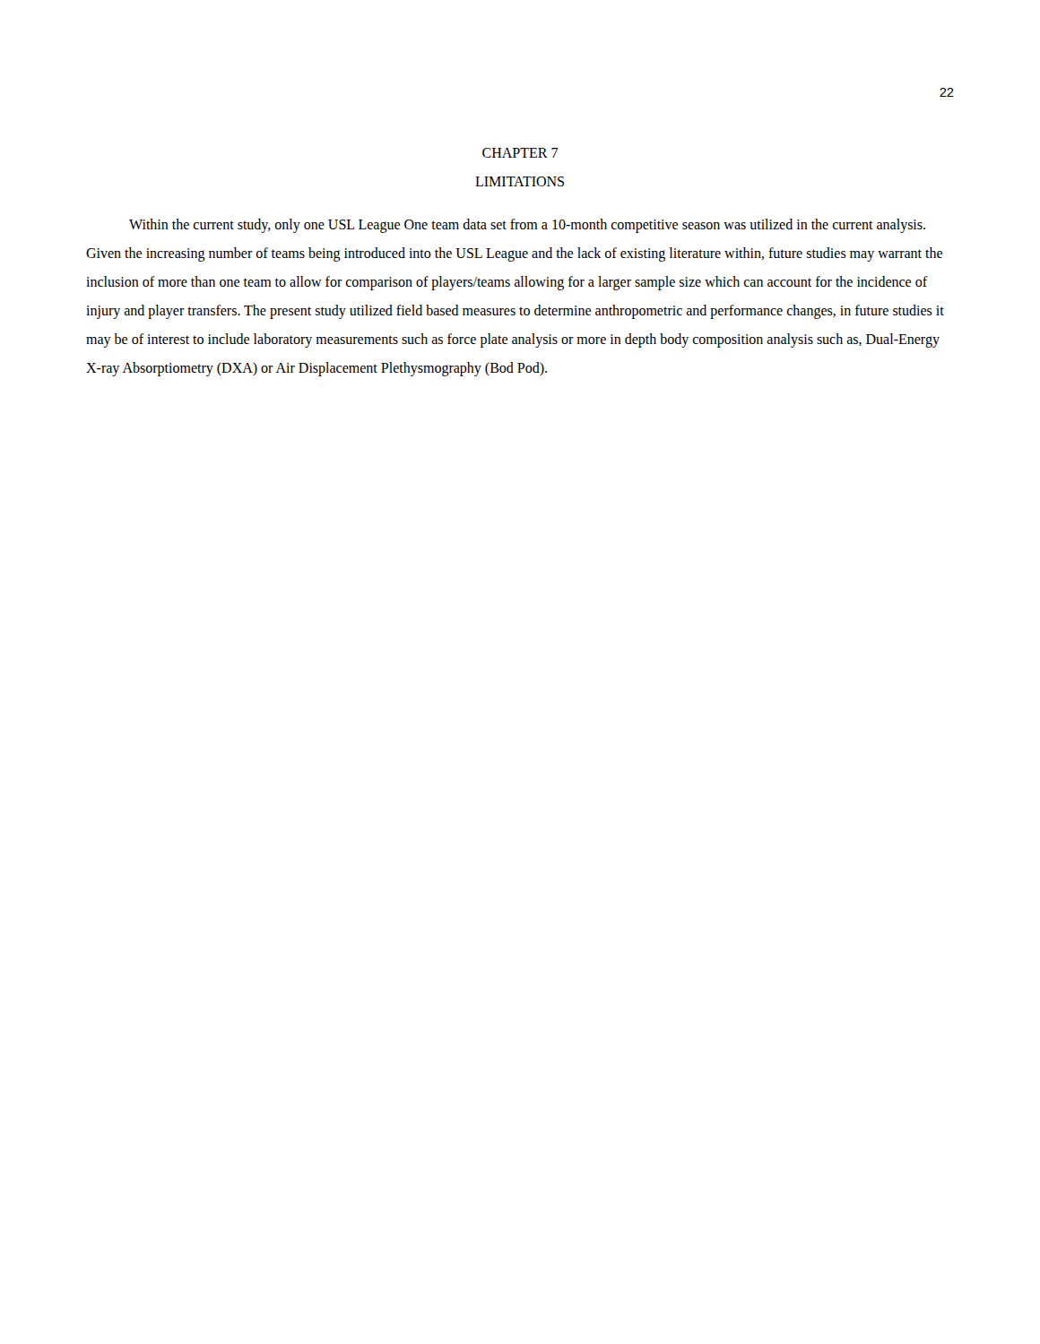22
CHAPTER 7
LIMITATIONS
Within the current study, only one USL League One team data set from a 10-month competitive season was utilized in the current analysis. Given the increasing number of teams being introduced into the USL League and the lack of existing literature within, future studies may warrant the inclusion of more than one team to allow for comparison of players/teams allowing for a larger sample size which can account for the incidence of injury and player transfers. The present study utilized field based measures to determine anthropometric and performance changes, in future studies it may be of interest to include laboratory measurements such as force plate analysis or more in depth body composition analysis such as, Dual-Energy X-ray Absorptiometry (DXA) or Air Displacement Plethysmography (Bod Pod).